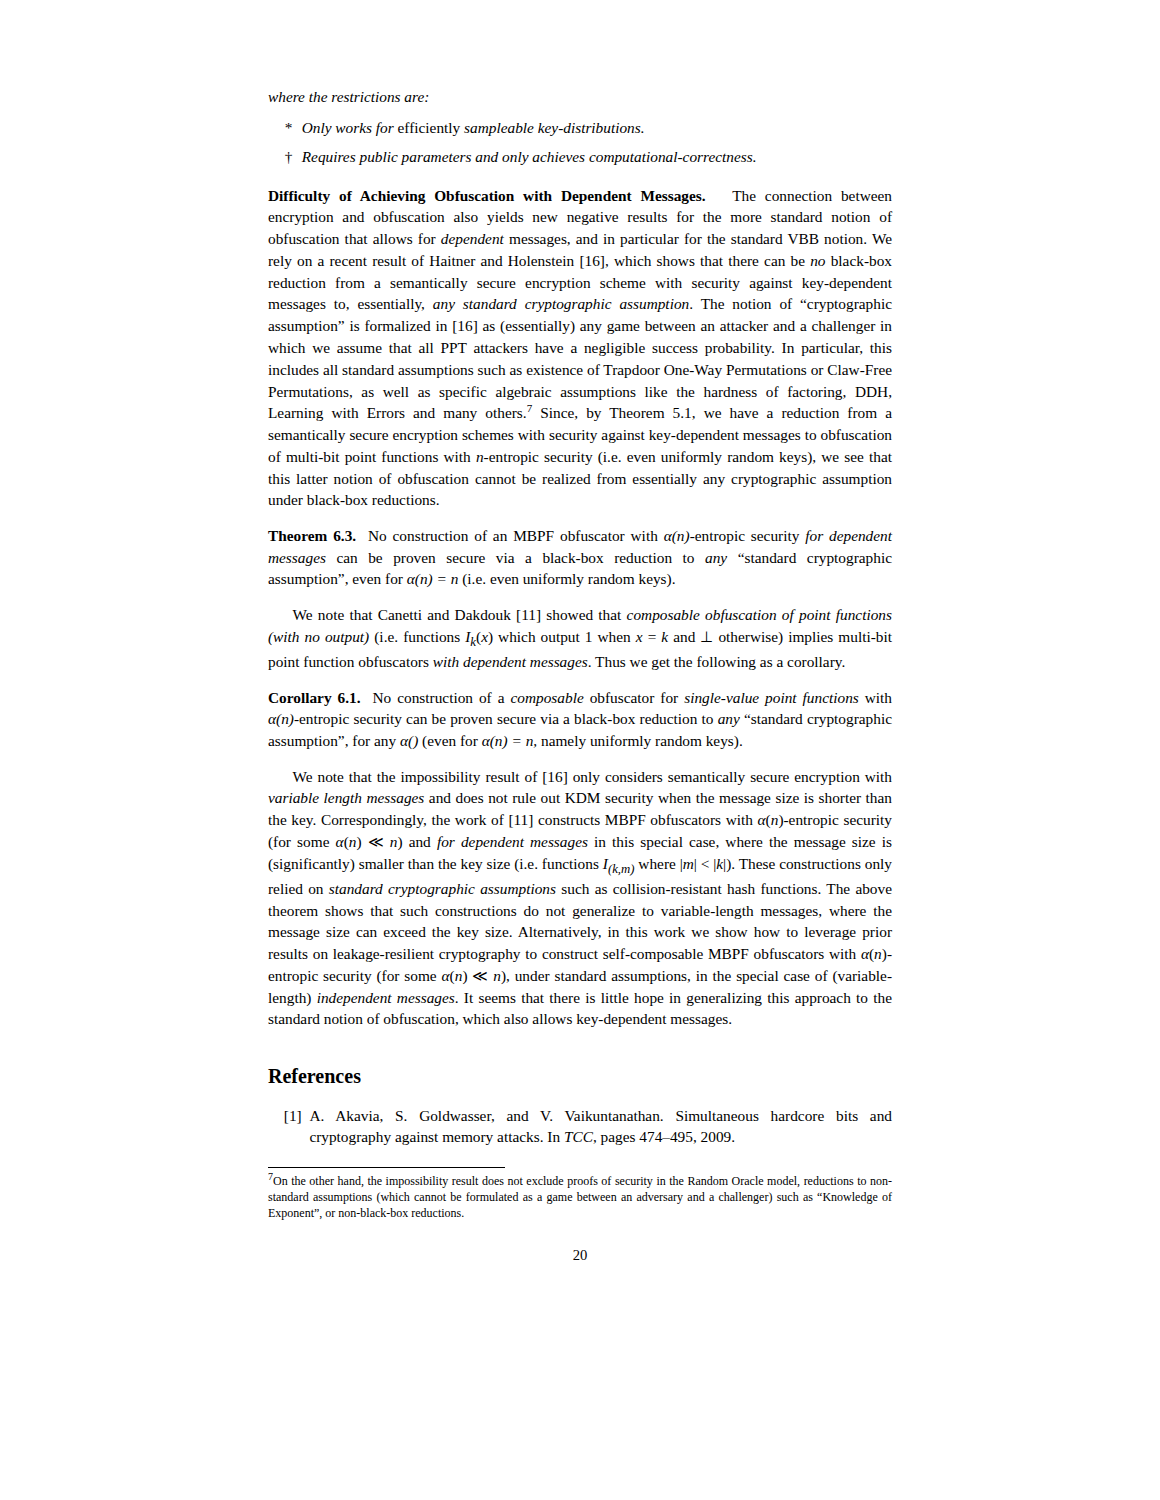where the restrictions are:
*Only works for efficiently sampleable key-distributions.
†Requires public parameters and only achieves computational-correctness.
Difficulty of Achieving Obfuscation with Dependent Messages. The connection between encryption and obfuscation also yields new negative results for the more standard notion of obfuscation that allows for dependent messages, and in particular for the standard VBB notion. We rely on a recent result of Haitner and Holenstein [16], which shows that there can be no black-box reduction from a semantically secure encryption scheme with security against key-dependent messages to, essentially, any standard cryptographic assumption. The notion of “cryptographic assumption” is formalized in [16] as (essentially) any game between an attacker and a challenger in which we assume that all PPT attackers have a negligible success probability. In particular, this includes all standard assumptions such as existence of Trapdoor One-Way Permutations or Claw-Free Permutations, as well as specific algebraic assumptions like the hardness of factoring, DDH, Learning with Errors and many others.7 Since, by Theorem 5.1, we have a reduction from a semantically secure encryption schemes with security against key-dependent messages to obfuscation of multi-bit point functions with n-entropic security (i.e. even uniformly random keys), we see that this latter notion of obfuscation cannot be realized from essentially any cryptographic assumption under black-box reductions.
Theorem 6.3. No construction of an MBPF obfuscator with α(n)-entropic security for dependent messages can be proven secure via a black-box reduction to any “standard cryptographic assumption”, even for α(n) = n (i.e. even uniformly random keys).
We note that Canetti and Dakdouk [11] showed that composable obfuscation of point functions (with no output) (i.e. functions Ik(x) which output 1 when x = k and ⊥ otherwise) implies multi-bit point function obfuscators with dependent messages. Thus we get the following as a corollary.
Corollary 6.1. No construction of a composable obfuscator for single-value point functions with α(n)-entropic security can be proven secure via a black-box reduction to any “standard cryptographic assumption”, for any α() (even for α(n) = n, namely uniformly random keys).
We note that the impossibility result of [16] only considers semantically secure encryption with variable length messages and does not rule out KDM security when the message size is shorter than the key. Correspondingly, the work of [11] constructs MBPF obfuscators with α(n)-entropic security (for some α(n) ≪ n) and for dependent messages in this special case, where the message size is (significantly) smaller than the key size (i.e. functions I(k,m) where |m| < |k|). These constructions only relied on standard cryptographic assumptions such as collision-resistant hash functions. The above theorem shows that such constructions do not generalize to variable-length messages, where the message size can exceed the key size. Alternatively, in this work we show how to leverage prior results on leakage-resilient cryptography to construct self-composable MBPF obfuscators with α(n)-entropic security (for some α(n) ≪ n), under standard assumptions, in the special case of (variable-length) independent messages. It seems that there is little hope in generalizing this approach to the standard notion of obfuscation, which also allows key-dependent messages.
References
[1]
A. Akavia, S. Goldwasser, and V. Vaikuntanathan. Simultaneous hardcore bits and cryptography against memory attacks. In TCC, pages 474–495, 2009.
7On the other hand, the impossibility result does not exclude proofs of security in the Random Oracle model, reductions to non-standard assumptions (which cannot be formulated as a game between an adversary and a challenger) such as “Knowledge of Exponent”, or non-black-box reductions.
20